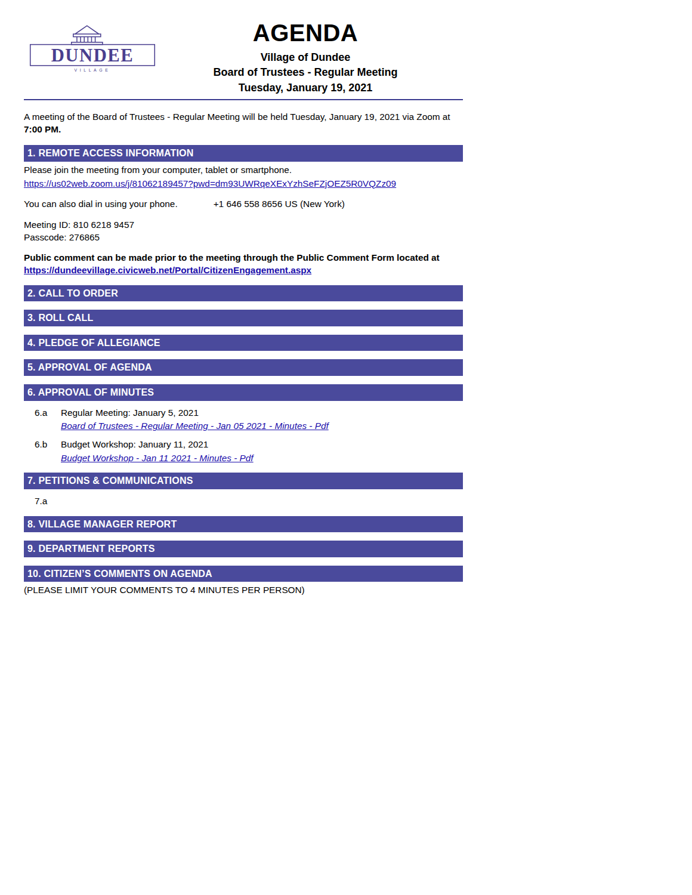DUNDEE VILLAGE
AGENDA
Village of Dundee
Board of Trustees - Regular Meeting
Tuesday, January 19, 2021
A meeting of the Board of Trustees - Regular Meeting will be held Tuesday, January 19, 2021 via Zoom at 7:00 PM.
1. REMOTE ACCESS INFORMATION
Please join the meeting from your computer, tablet or smartphone.
https://us02web.zoom.us/j/81062189457?pwd=dm93UWRqeXExYzhSeFZjOEZ5R0VQZz09
You can also dial in using your phone. +1 646 558 8656 US (New York)
Meeting ID: 810 6218 9457
Passcode: 276865
Public comment can be made prior to the meeting through the Public Comment Form located at https://dundeevillage.civicweb.net/Portal/CitizenEngagement.aspx
2. CALL TO ORDER
3. ROLL CALL
4. PLEDGE OF ALLEGIANCE
5. APPROVAL OF AGENDA
6. APPROVAL OF MINUTES
6.a
Regular Meeting: January 5, 2021 Board of Trustees - Regular Meeting - Jan 05 2021 - Minutes - Pdf
6.b
Budget Workshop: January 11, 2021 Budget Workshop - Jan 11 2021 - Minutes - Pdf
7. PETITIONS & COMMUNICATIONS
7.a
8. VILLAGE MANAGER REPORT
9. DEPARTMENT REPORTS
10. CITIZEN’S COMMENTS ON AGENDA
(PLEASE LIMIT YOUR COMMENTS TO 4 MINUTES PER PERSON)